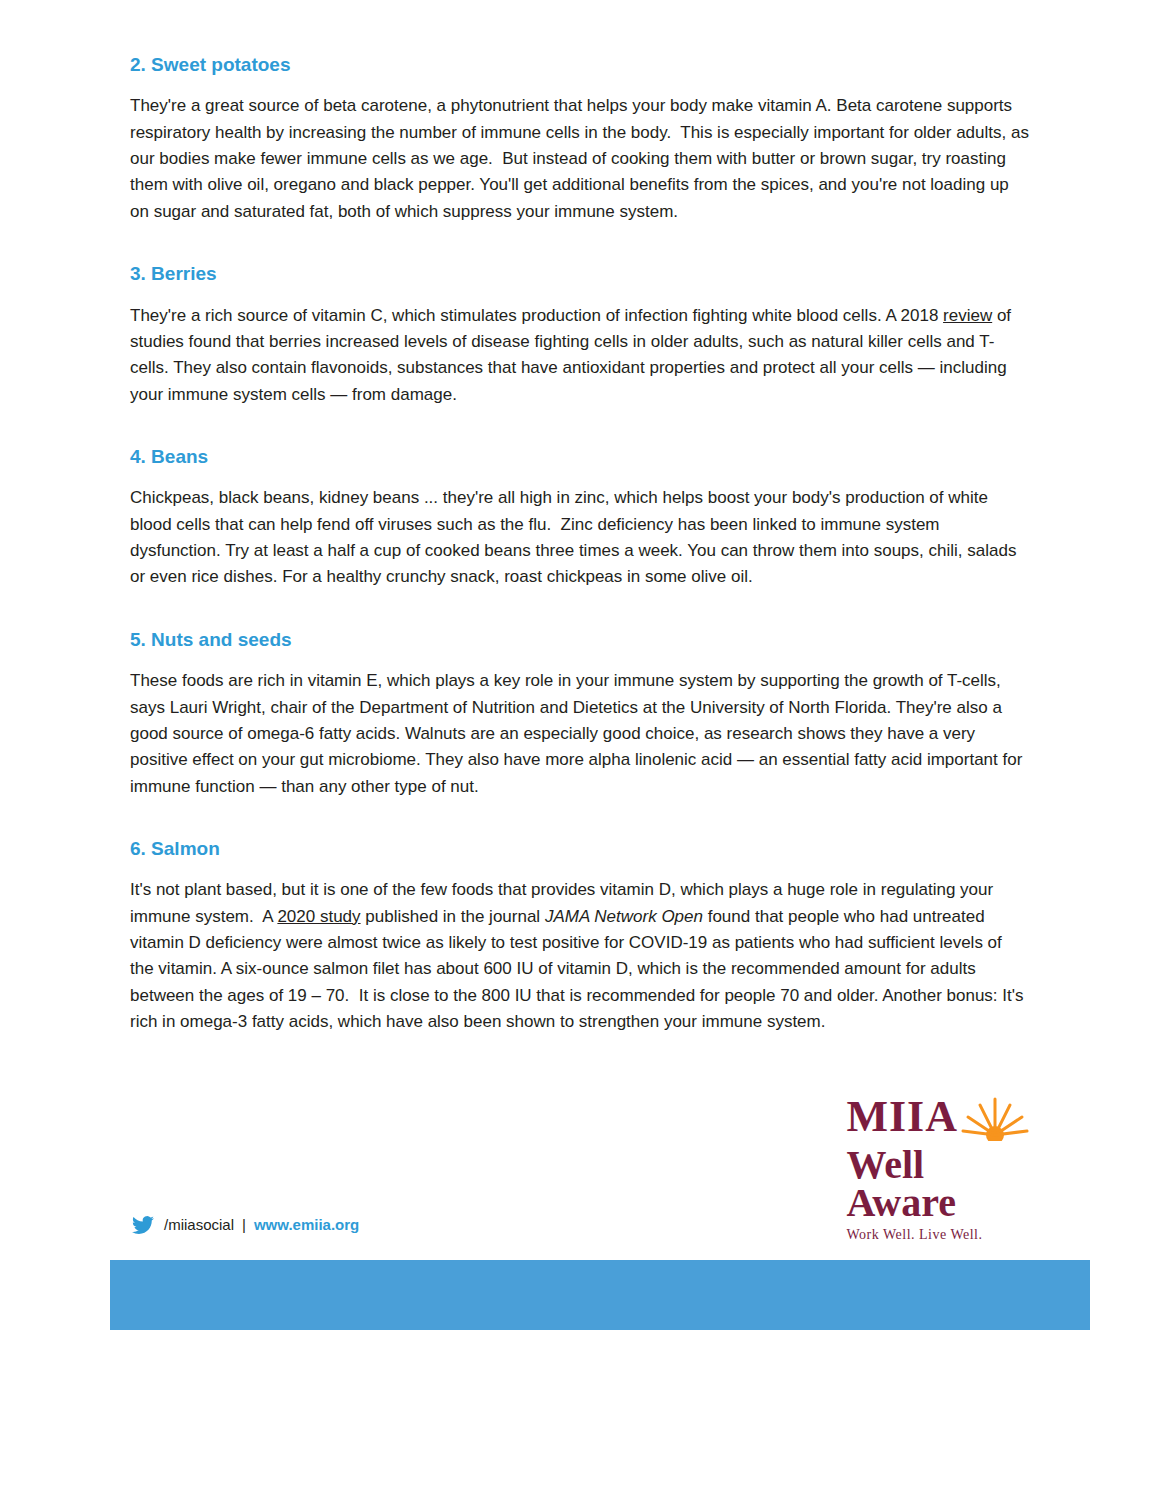2. Sweet potatoes
They're a great source of beta carotene, a phytonutrient that helps your body make vitamin A. Beta carotene supports respiratory health by increasing the number of immune cells in the body. This is especially important for older adults, as our bodies make fewer immune cells as we age. But instead of cooking them with butter or brown sugar, try roasting them with olive oil, oregano and black pepper. You'll get additional benefits from the spices, and you're not loading up on sugar and saturated fat, both of which suppress your immune system.
3. Berries
They're a rich source of vitamin C, which stimulates production of infection fighting white blood cells. A 2018 review of studies found that berries increased levels of disease fighting cells in older adults, such as natural killer cells and T-cells. They also contain flavonoids, substances that have antioxidant properties and protect all your cells — including your immune system cells — from damage.
4. Beans
Chickpeas, black beans, kidney beans ... they're all high in zinc, which helps boost your body's production of white blood cells that can help fend off viruses such as the flu. Zinc deficiency has been linked to immune system dysfunction. Try at least a half a cup of cooked beans three times a week. You can throw them into soups, chili, salads or even rice dishes. For a healthy crunchy snack, roast chickpeas in some olive oil.
5. Nuts and seeds
These foods are rich in vitamin E, which plays a key role in your immune system by supporting the growth of T-cells, says Lauri Wright, chair of the Department of Nutrition and Dietetics at the University of North Florida. They're also a good source of omega-6 fatty acids. Walnuts are an especially good choice, as research shows they have a very positive effect on your gut microbiome. They also have more alpha linolenic acid — an essential fatty acid important for immune function — than any other type of nut.
6. Salmon
It's not plant based, but it is one of the few foods that provides vitamin D, which plays a huge role in regulating your immune system. A 2020 study published in the journal JAMA Network Open found that people who had untreated vitamin D deficiency were almost twice as likely to test positive for COVID-19 as patients who had sufficient levels of the vitamin. A six-ounce salmon filet has about 600 IU of vitamin D, which is the recommended amount for adults between the ages of 19 – 70. It is close to the 800 IU that is recommended for people 70 and older. Another bonus: It's rich in omega-3 fatty acids, which have also been shown to strengthen your immune system.
/miiasocial | www.emiia.org
MIIA
Well
Aware
Work Well. Live Well.